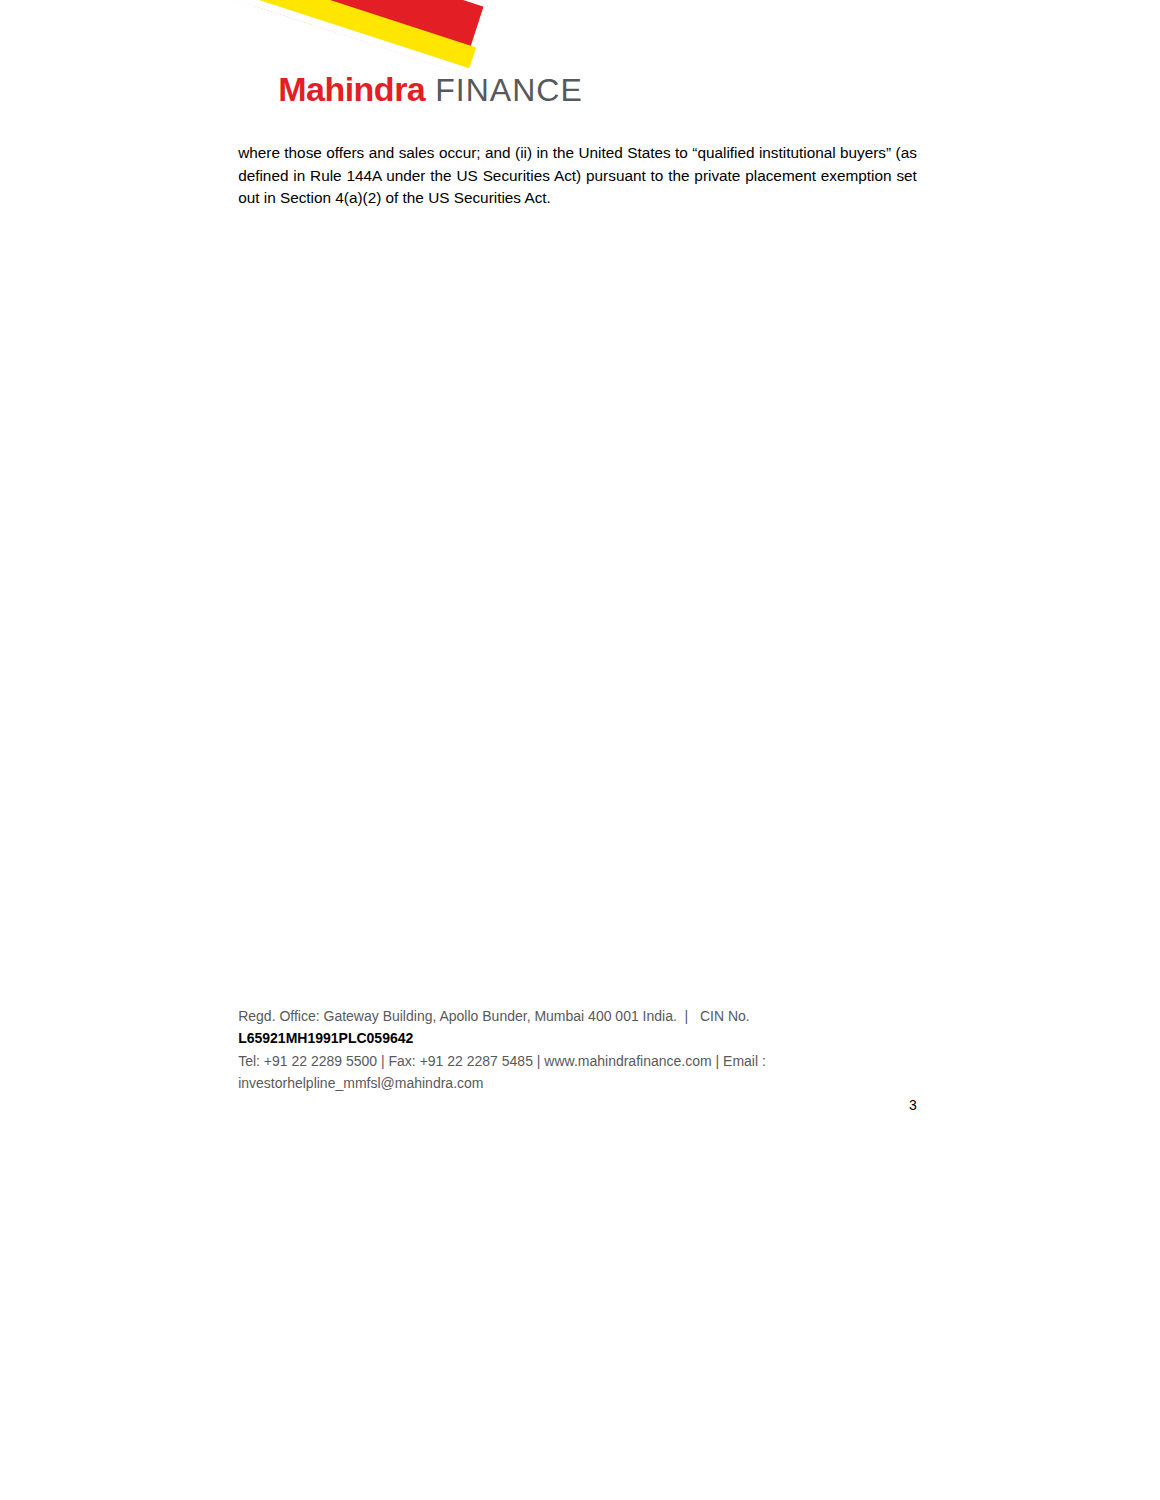Mahindra FINANCE
where those offers and sales occur; and (ii) in the United States to “qualified institutional buyers” (as defined in Rule 144A under the US Securities Act) pursuant to the private placement exemption set out in Section 4(a)(2) of the US Securities Act.
Regd. Office: Gateway Building, Apollo Bunder, Mumbai 400 001 India. | CIN No. L65921MH1991PLC059642 Tel: +91 22 2289 5500 | Fax: +91 22 2287 5485 | www.mahindrafinance.com | Email : investorhelpline_mmfsl@mahindra.com
3